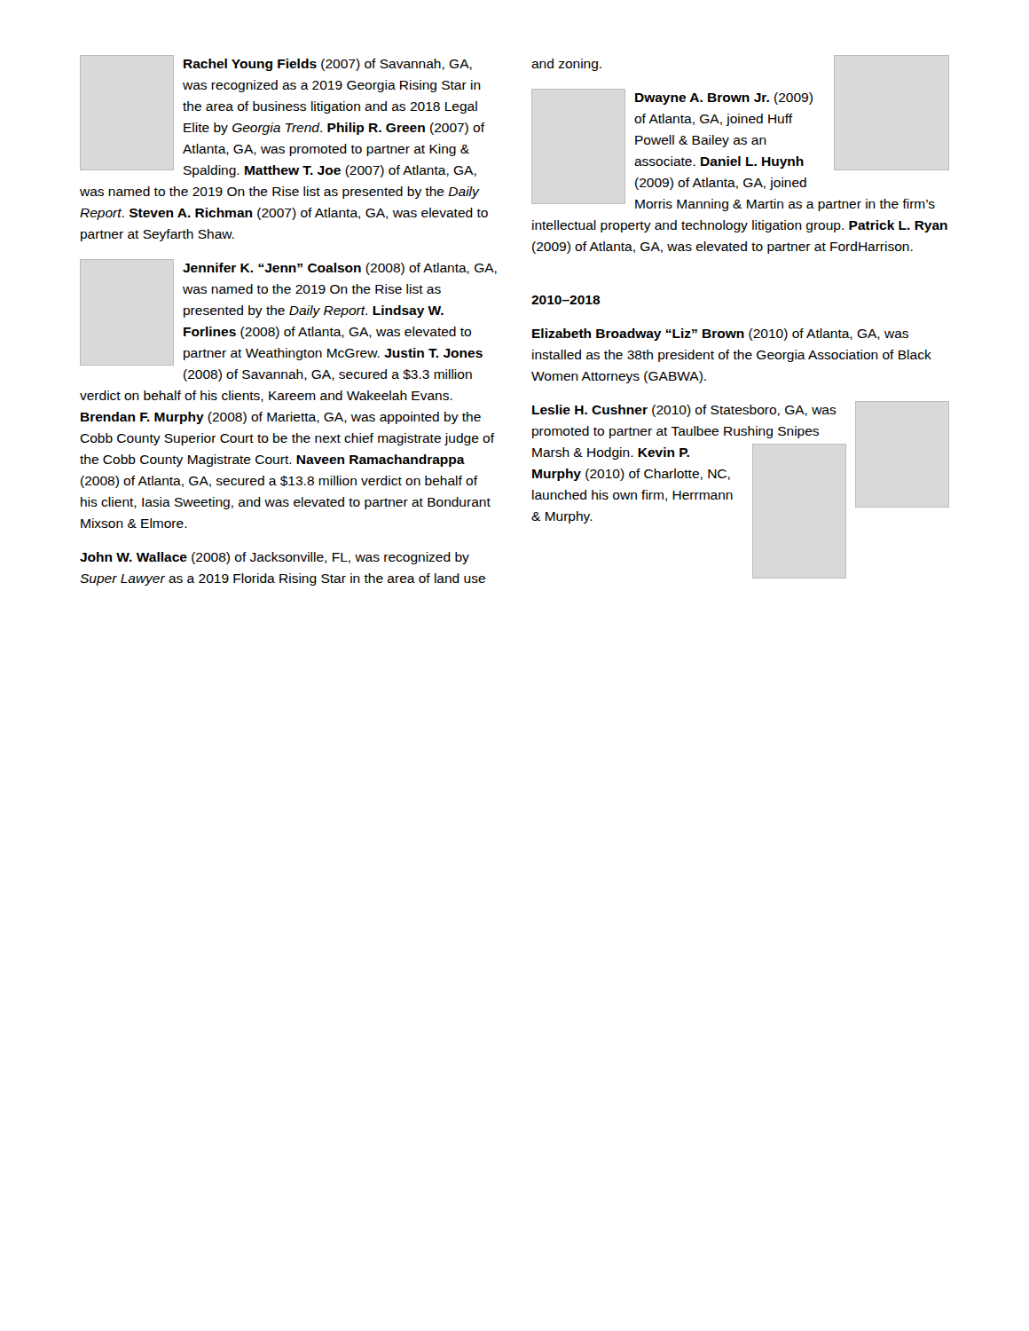Photo Rachel Young Fields (2007) of Savannah, GA, was recognized as a 2019 Georgia Rising Star in the area of business litigation and as 2018 Legal Elite by Georgia Trend. Philip R. Green (2007) of Atlanta, GA, was promoted to partner at King & Spalding. Matthew T. Joe (2007) of Atlanta, GA, was named to the 2019 On the Rise list as presented by the Daily Report. Steven A. Richman (2007) of Atlanta, GA, was elevated to partner at Seyfarth Shaw.
Photo Jennifer K. “Jenn” Coalson (2008) of Atlanta, GA, was named to the 2019 On the Rise list as presented by the Daily Report. Lindsay W. Forlines (2008) of Atlanta, GA, was elevated to partner at Weathington McGrew. Justin T. Jones (2008) of Savannah, GA, secured a $3.3 million verdict on behalf of his clients, Kareem and Wakeelah Evans. Brendan F. Murphy (2008) of Marietta, GA, was appointed by the Cobb County Superior Court to be the next chief magistrate judge of the Cobb County Magistrate Court. Naveen Ramachandrappa (2008) of Atlanta, GA, secured a $13.8 million verdict on behalf of his client, Iasia Sweeting, and was elevated to partner at Bondurant Mixson & Elmore.
Photo John W. Wallace (2008) of Jacksonville, FL, was recognized by Super Lawyer as a 2019 Florida Rising Star in the area of land use and zoning.
Photo Dwayne A. Brown Jr. (2009) of Atlanta, GA, joined Huff Powell & Bailey as an associate. Daniel L. Huynh (2009) of Atlanta, GA, joined Morris Manning & Martin as a partner in the firm’s intellectual property and technology litigation group. Patrick L. Ryan (2009) of Atlanta, GA, was elevated to partner at FordHarrison.
2010–2018
Elizabeth Broadway “Liz” Brown (2010) of Atlanta, GA, was installed as the 38th president of the Georgia Association of Black Women Attorneys (GABWA).
Photo Leslie H. Cushner (2010) of Statesboro, GA, was promoted to partner at Taulbee Rushing Snipes Marsh & Hodgin. Photo Kevin P. Murphy (2010) of Charlotte, NC, launched his own firm, Herrmann & Murphy.